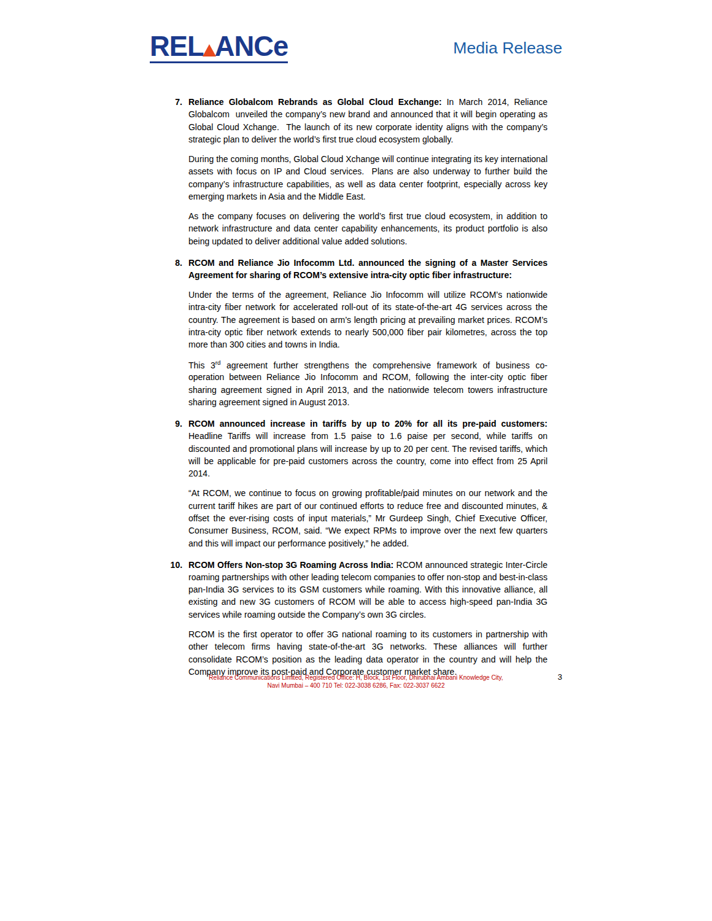REL ANCe
Media Release
Reliance Globalcom Rebrands as Global Cloud Exchange: In March 2014, Reliance Globalcom unveiled the company’s new brand and announced that it will begin operating as Global Cloud Xchange. The launch of its new corporate identity aligns with the company’s strategic plan to deliver the world’s first true cloud ecosystem globally.
During the coming months, Global Cloud Xchange will continue integrating its key international assets with focus on IP and Cloud services. Plans are also underway to further build the company’s infrastructure capabilities, as well as data center footprint, especially across key emerging markets in Asia and the Middle East.
As the company focuses on delivering the world’s first true cloud ecosystem, in addition to network infrastructure and data center capability enhancements, its product portfolio is also being updated to deliver additional value added solutions.
RCOM and Reliance Jio Infocomm Ltd. announced the signing of a Master Services Agreement for sharing of RCOM’s extensive intra-city optic fiber infrastructure:
Under the terms of the agreement, Reliance Jio Infocomm will utilize RCOM’s nationwide intra-city fiber network for accelerated roll-out of its state-of-the-art 4G services across the country. The agreement is based on arm’s length pricing at prevailing market prices. RCOM’s intra-city optic fiber network extends to nearly 500,000 fiber pair kilometres, across the top more than 300 cities and towns in India.
This 3rd agreement further strengthens the comprehensive framework of business co-operation between Reliance Jio Infocomm and RCOM, following the inter-city optic fiber sharing agreement signed in April 2013, and the nationwide telecom towers infrastructure sharing agreement signed in August 2013.
RCOM announced increase in tariffs by up to 20% for all its pre-paid customers: Headline Tariffs will increase from 1.5 paise to 1.6 paise per second, while tariffs on discounted and promotional plans will increase by up to 20 per cent. The revised tariffs, which will be applicable for pre-paid customers across the country, come into effect from 25 April 2014.
“At RCOM, we continue to focus on growing profitable/paid minutes on our network and the current tariff hikes are part of our continued efforts to reduce free and discounted minutes, & offset the ever-rising costs of input materials,” Mr Gurdeep Singh, Chief Executive Officer, Consumer Business, RCOM, said. “We expect RPMs to improve over the next few quarters and this will impact our performance positively,” he added.
RCOM Offers Non-stop 3G Roaming Across India: RCOM announced strategic Inter-Circle roaming partnerships with other leading telecom companies to offer non-stop and best-in-class pan-India 3G services to its GSM customers while roaming. With this innovative alliance, all existing and new 3G customers of RCOM will be able to access high-speed pan-India 3G services while roaming outside the Company’s own 3G circles.
RCOM is the first operator to offer 3G national roaming to its customers in partnership with other telecom firms having state-of-the-art 3G networks. These alliances will further consolidate RCOM’s position as the leading data operator in the country and will help the Company improve its post-paid and Corporate customer market share.
Reliance Communications Limited, Registered Office: H, Block, 1st Floor, Dhirubhai Ambani Knowledge City,
Navi Mumbai – 400 710 Tel: 022-3038 6286, Fax: 022-3037 6622
3